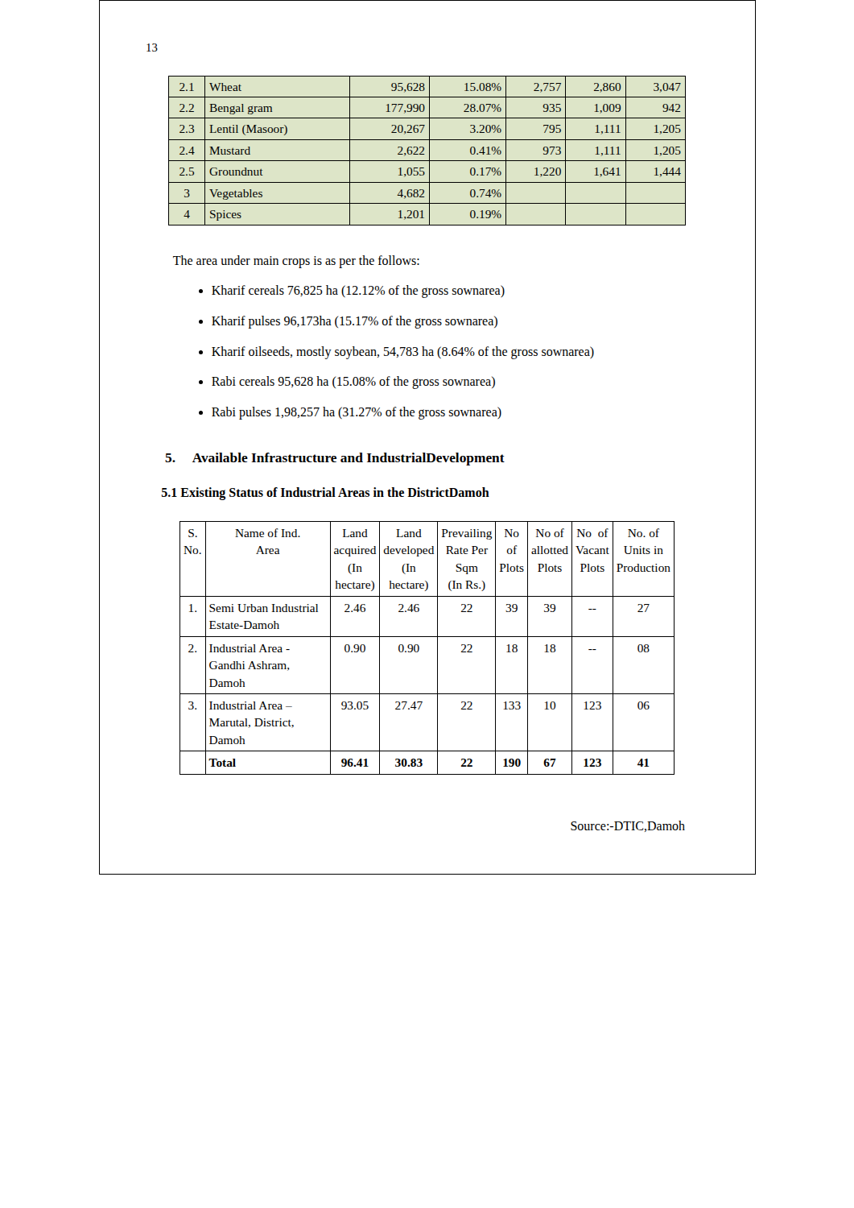13
| 2.1 | Wheat | 95,628 | 15.08% | 2,757 | 2,860 | 3,047 |
| 2.2 | Bengal gram | 177,990 | 28.07% | 935 | 1,009 | 942 |
| 2.3 | Lentil (Masoor) | 20,267 | 3.20% | 795 | 1,111 | 1,205 |
| 2.4 | Mustard | 2,622 | 0.41% | 973 | 1,111 | 1,205 |
| 2.5 | Groundnut | 1,055 | 0.17% | 1,220 | 1,641 | 1,444 |
| 3 | Vegetables | 4,682 | 0.74% | | | |
| 4 | Spices | 1,201 | 0.19% | | | |
The area under main crops is as per the follows:
Kharif cereals 76,825 ha (12.12% of the gross sownarea)
Kharif pulses 96,173ha (15.17% of the gross sownarea)
Kharif oilseeds, mostly soybean, 54,783 ha (8.64% of the gross sownarea)
Rabi cereals 95,628 ha (15.08% of the gross sownarea)
Rabi pulses 1,98,257 ha (31.27% of the gross sownarea)
5. Available Infrastructure and IndustrialDevelopment
5.1 Existing Status of Industrial Areas in the DistrictDamoh
| S. No. | Name of Ind. Area | Land acquired (In hectare) | Land developed (In hectare) | Prevailing Rate Per Sqm (In Rs.) | No of Plots | No of allotted Plots | No of Vacant Plots | No. of Units in Production |
| --- | --- | --- | --- | --- | --- | --- | --- | --- |
| 1. | Semi Urban Industrial Estate-Damoh | 2.46 | 2.46 | 22 | 39 | 39 | -- | 27 |
| 2. | Industrial Area - Gandhi Ashram, Damoh | 0.90 | 0.90 | 22 | 18 | 18 | -- | 08 |
| 3. | Industrial Area – Marutal, District, Damoh | 93.05 | 27.47 | 22 | 133 | 10 | 123 | 06 |
| | Total | 96.41 | 30.83 | 22 | 190 | 67 | 123 | 41 |
Source:-DTIC,Damoh